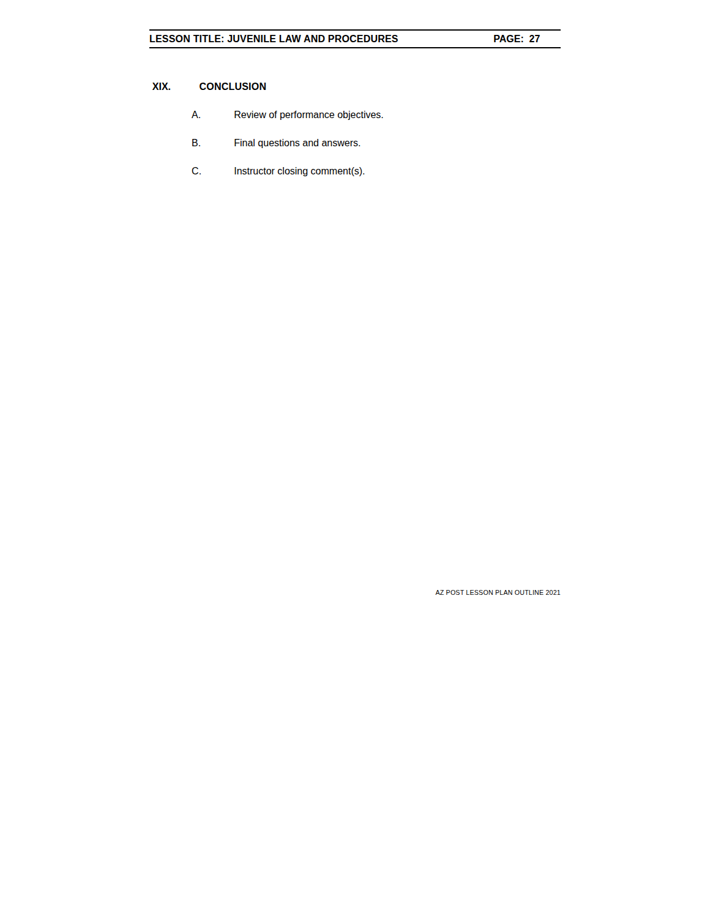LESSON TITLE: JUVENILE LAW AND PROCEDURES PAGE: 27
XIX. CONCLUSION
A. Review of performance objectives.
B. Final questions and answers.
C. Instructor closing comment(s).
AZ POST LESSON PLAN OUTLINE 2021